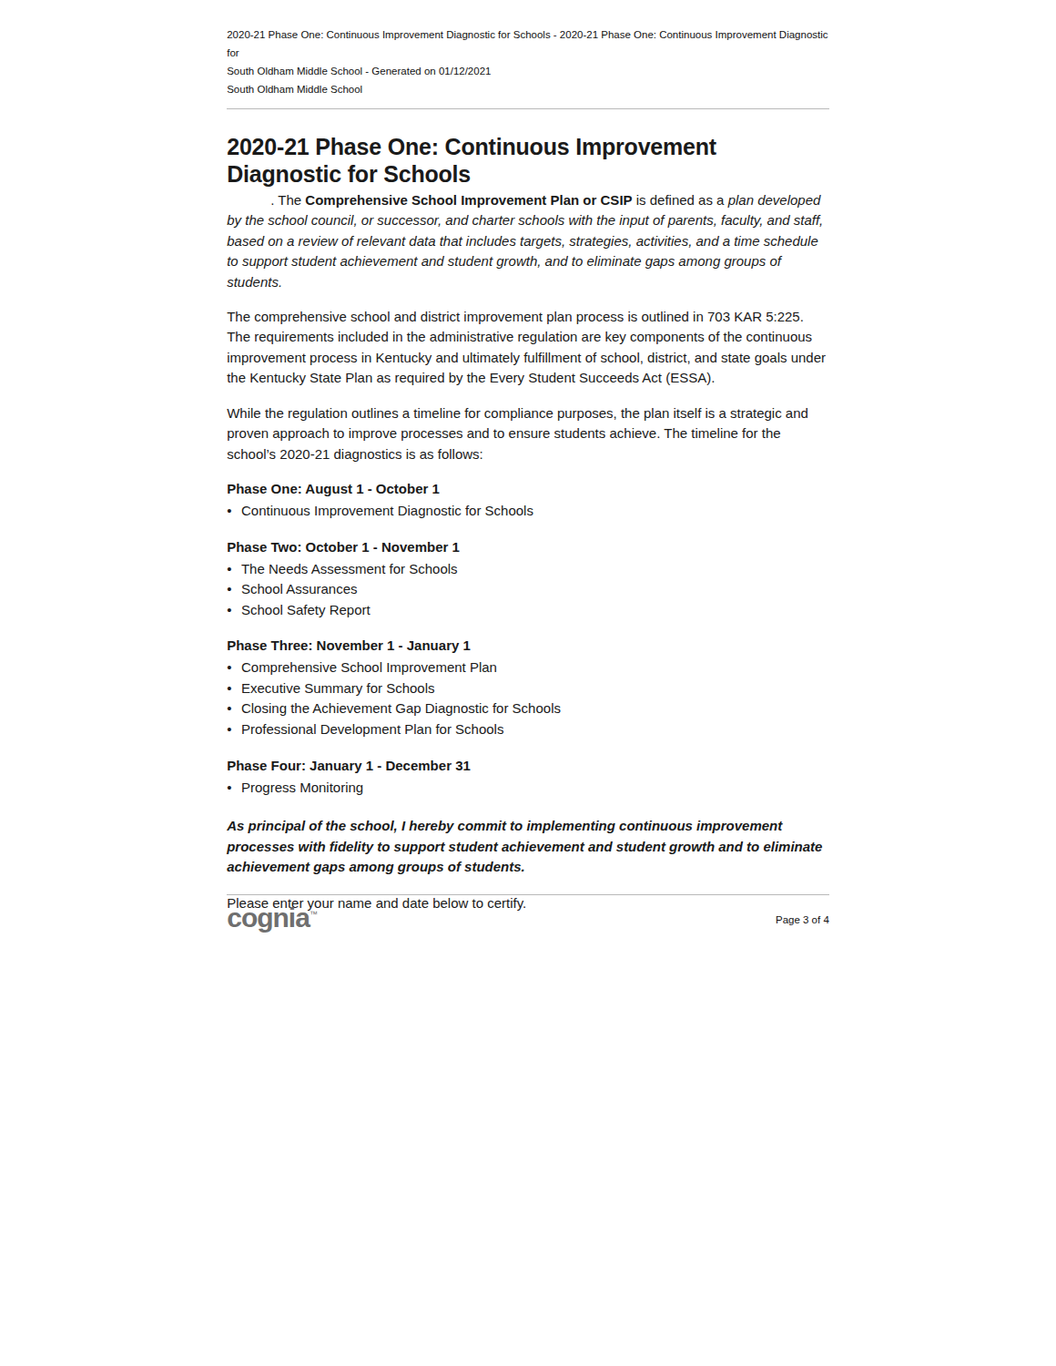2020-21 Phase One: Continuous Improvement Diagnostic for Schools - 2020-21 Phase One: Continuous Improvement Diagnostic for South Oldham Middle School - Generated on 01/12/2021 South Oldham Middle School
2020-21 Phase One: Continuous Improvement Diagnostic for Schools
. The Comprehensive School Improvement Plan or CSIP is defined as a plan developed by the school council, or successor, and charter schools with the input of parents, faculty, and staff, based on a review of relevant data that includes targets, strategies, activities, and a time schedule to support student achievement and student growth, and to eliminate gaps among groups of students.
The comprehensive school and district improvement plan process is outlined in 703 KAR 5:225. The requirements included in the administrative regulation are key components of the continuous improvement process in Kentucky and ultimately fulfillment of school, district, and state goals under the Kentucky State Plan as required by the Every Student Succeeds Act (ESSA).
While the regulation outlines a timeline for compliance purposes, the plan itself is a strategic and proven approach to improve processes and to ensure students achieve. The timeline for the school’s 2020-21 diagnostics is as follows:
Phase One: August 1 - October 1
Continuous Improvement Diagnostic for Schools
Phase Two: October 1 - November 1
The Needs Assessment for Schools
School Assurances
School Safety Report
Phase Three: November 1 - January 1
Comprehensive School Improvement Plan
Executive Summary for Schools
Closing the Achievement Gap Diagnostic for Schools
Professional Development Plan for Schools
Phase Four: January 1 - December 31
Progress Monitoring
As principal of the school, I hereby commit to implementing continuous improvement processes with fidelity to support student achievement and student growth and to eliminate achievement gaps among groups of students.
Please enter your name and date below to certify.
cognia™
Page 3 of 4